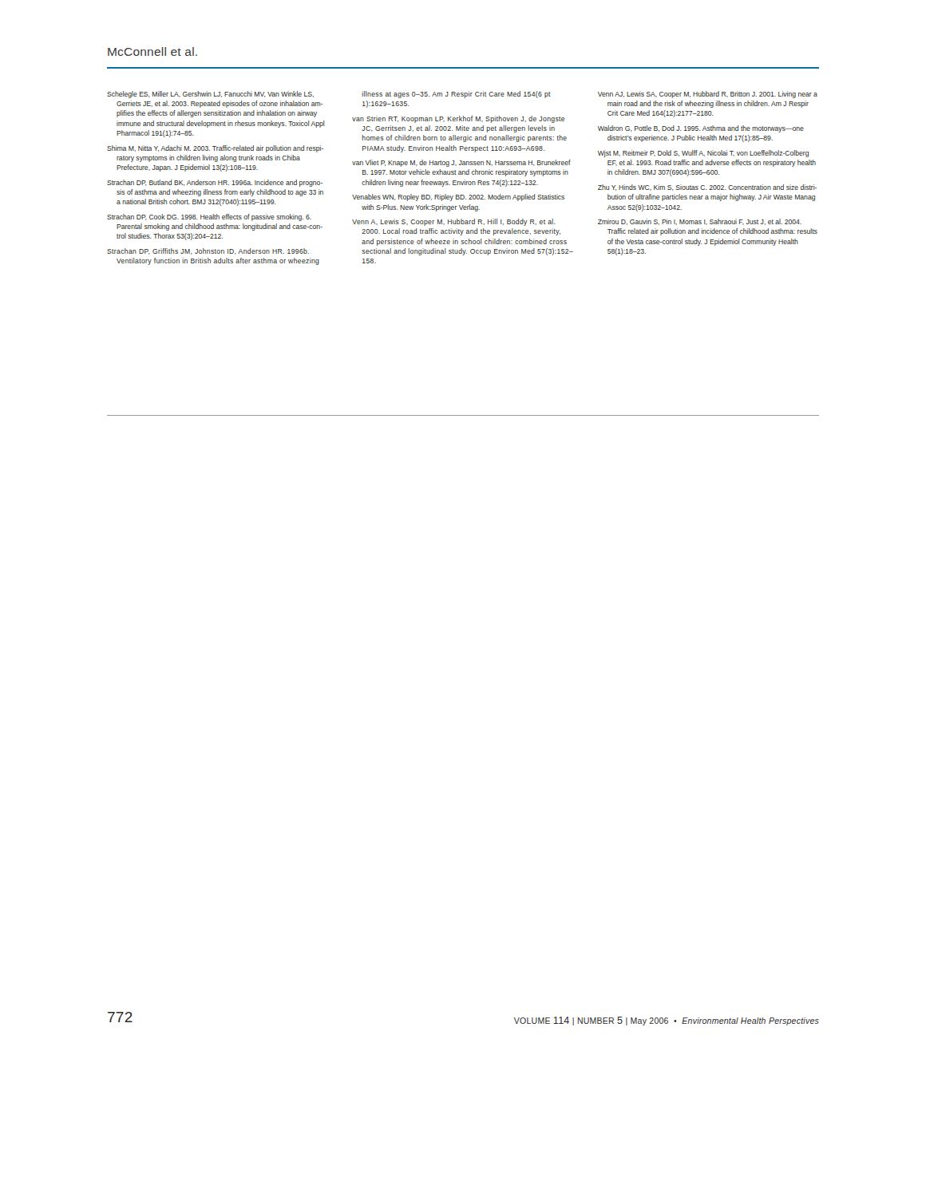McConnell et al.
Schelegle ES, Miller LA, Gershwin LJ, Fanucchi MV, Van Winkle LS, Gerriets JE, et al. 2003. Repeated episodes of ozone inhalation amplifies the effects of allergen sensitization and inhalation on airway immune and structural development in rhesus monkeys. Toxicol Appl Pharmacol 191(1):74–85.
Shima M, Nitta Y, Adachi M. 2003. Traffic-related air pollution and respiratory symptoms in children living along trunk roads in Chiba Prefecture, Japan. J Epidemiol 13(2):108–119.
Strachan DP, Butland BK, Anderson HR. 1996a. Incidence and prognosis of asthma and wheezing illness from early childhood to age 33 in a national British cohort. BMJ 312(7040):1195–1199.
Strachan DP, Cook DG. 1998. Health effects of passive smoking. 6. Parental smoking and childhood asthma: longitudinal and case-control studies. Thorax 53(3):204–212.
Strachan DP, Griffiths JM, Johnston ID, Anderson HR. 1996b. Ventilatory function in British adults after asthma or wheezing illness at ages 0–35. Am J Respir Crit Care Med 154(6 pt 1):1629–1635.
van Strien RT, Koopman LP, Kerkhof M, Spithoven J, de Jongste JC, Gerritsen J, et al. 2002. Mite and pet allergen levels in homes of children born to allergic and nonallergic parents: the PIAMA study. Environ Health Perspect 110:A693–A698.
van Vliet P, Knape M, de Hartog J, Janssen N, Harssema H, Brunekreef B. 1997. Motor vehicle exhaust and chronic respiratory symptoms in children living near freeways. Environ Res 74(2):122–132.
Venables WN, Ropley BD, Ripley BD. 2002. Modern Applied Statistics with S-Plus. New York:Springer Verlag.
Venn A, Lewis S, Cooper M, Hubbard R, Hill I, Boddy R, et al. 2000. Local road traffic activity and the prevalence, severity, and persistence of wheeze in school children: combined cross sectional and longitudinal study. Occup Environ Med 57(3):152–158.
Venn AJ, Lewis SA, Cooper M, Hubbard R, Britton J. 2001. Living near a main road and the risk of wheezing illness in children. Am J Respir Crit Care Med 164(12):2177–2180.
Waldron G, Pottle B, Dod J. 1995. Asthma and the motorways—one district’s experience. J Public Health Med 17(1):85–89.
Wjst M, Reitmeir P, Dold S, Wulff A, Nicolai T, von Loeffelholz-Colberg EF, et al. 1993. Road traffic and adverse effects on respiratory health in children. BMJ 307(6904):596–600.
Zhu Y, Hinds WC, Kim S, Sioutas C. 2002. Concentration and size distribution of ultrafine particles near a major highway. J Air Waste Manag Assoc 52(9):1032–1042.
Zmirou D, Gauvin S, Pin I, Momas I, Sahraoui F, Just J, et al. 2004. Traffic related air pollution and incidence of childhood asthma: results of the Vesta case-control study. J Epidemiol Community Health 58(1):18–23.
772
VOLUME 114 | NUMBER 5 | May 2006 • Environmental Health Perspectives